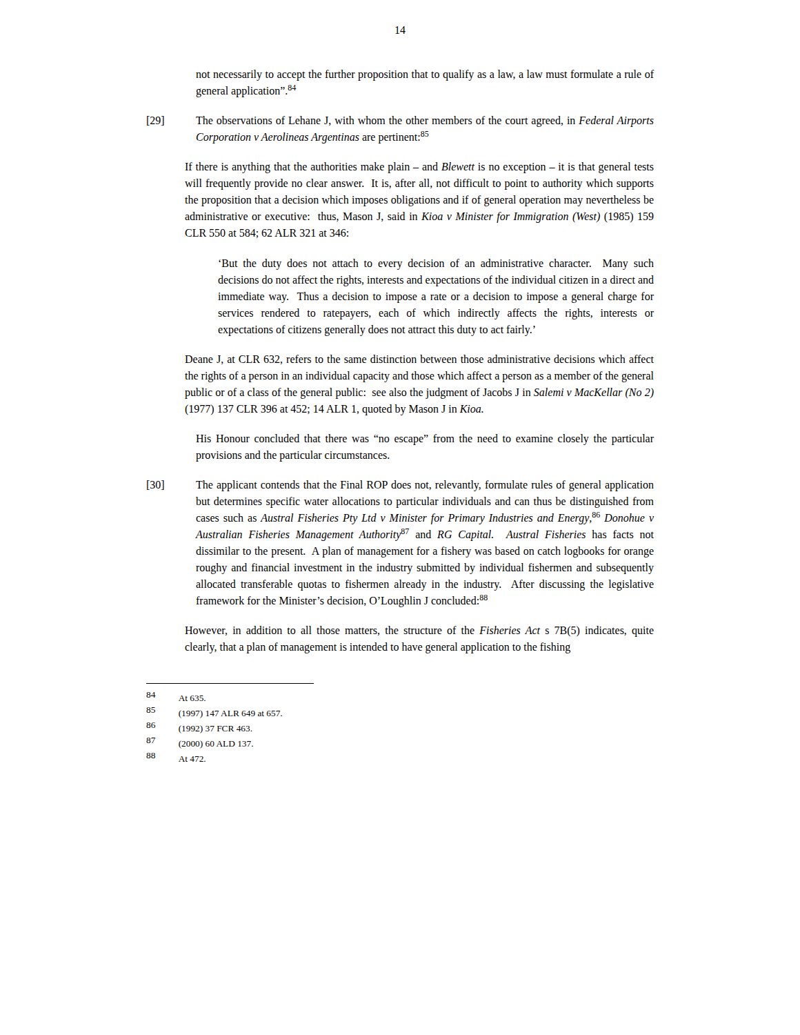14
not necessarily to accept the further proposition that to qualify as a law, a law must formulate a rule of general application”.84
[29]
The observations of Lehane J, with whom the other members of the court agreed, in Federal Airports Corporation v Aerolineas Argentinas are pertinent:85
If there is anything that the authorities make plain – and Blewett is no exception – it is that general tests will frequently provide no clear answer. It is, after all, not difficult to point to authority which supports the proposition that a decision which imposes obligations and if of general operation may nevertheless be administrative or executive: thus, Mason J, said in Kioa v Minister for Immigration (West) (1985) 159 CLR 550 at 584; 62 ALR 321 at 346:
‘But the duty does not attach to every decision of an administrative character. Many such decisions do not affect the rights, interests and expectations of the individual citizen in a direct and immediate way. Thus a decision to impose a rate or a decision to impose a general charge for services rendered to ratepayers, each of which indirectly affects the rights, interests or expectations of citizens generally does not attract this duty to act fairly.’
Deane J, at CLR 632, refers to the same distinction between those administrative decisions which affect the rights of a person in an individual capacity and those which affect a person as a member of the general public or of a class of the general public: see also the judgment of Jacobs J in Salemi v MacKellar (No 2) (1977) 137 CLR 396 at 452; 14 ALR 1, quoted by Mason J in Kioa.
His Honour concluded that there was “no escape” from the need to examine closely the particular provisions and the particular circumstances.
[30]
The applicant contends that the Final ROP does not, relevantly, formulate rules of general application but determines specific water allocations to particular individuals and can thus be distinguished from cases such as Austral Fisheries Pty Ltd v Minister for Primary Industries and Energy,86 Donohue v Australian Fisheries Management Authority87 and RG Capital. Austral Fisheries has facts not dissimilar to the present. A plan of management for a fishery was based on catch logbooks for orange roughy and financial investment in the industry submitted by individual fishermen and subsequently allocated transferable quotas to fishermen already in the industry. After discussing the legislative framework for the Minister’s decision, O’Loughlin J concluded:88
However, in addition to all those matters, the structure of the Fisheries Act s 7B(5) indicates, quite clearly, that a plan of management is intended to have general application to the fishing
84
At 635.
85
(1997) 147 ALR 649 at 657.
86
(1992) 37 FCR 463.
87
(2000) 60 ALD 137.
88
At 472.